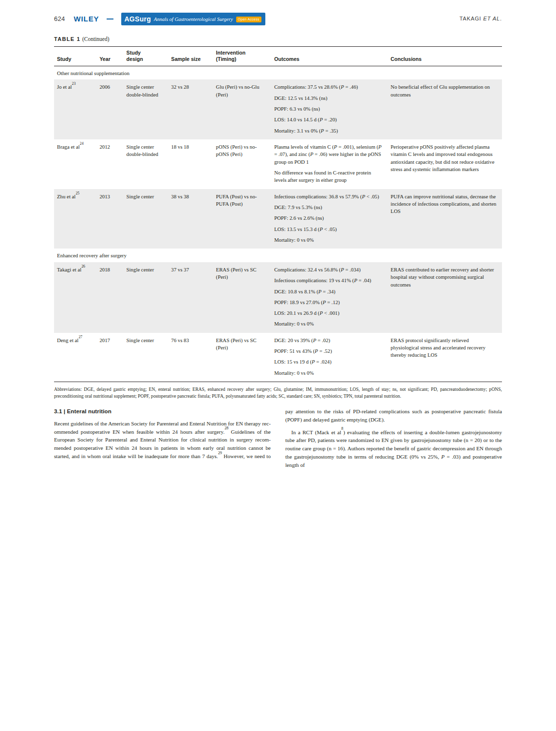624 WILEY AGSurg Annals of Gastroenterological Surgery Open Access Takagi et al.
Table 1 (Continued)
| Study | Year | Study design | Sample size | Intervention (Timing) | Outcomes | Conclusions |
| --- | --- | --- | --- | --- | --- | --- |
| Other nutritional supplementation |
| Jo et al 23 | 2006 | Single center double-blinded | 32 vs 28 | Glu (Peri) vs no-Glu (Peri) | Complications: 37.5 vs 28.6% ( P = .46) DGE: 12.5 vs 14.3% (ns) POPF: 6.3 vs 0% (ns) LOS: 14.0 vs 14.5 d ( P = .20) Mortality: 3.1 vs 0% ( P = .35) | No beneficial effect of Glu supplementation on outcomes |
| Braga et al 24 | 2012 | Single center double-blinded | 18 vs 18 | pONS (Peri) vs no-pONS (Peri) | Plasma levels of vitamin C ( P = .001), selenium ( P = .07), and zinc ( P = .06) were higher in the pONS group on POD 1 No difference was found in C-reactive protein levels after surgery in either group | Perioperative pONS positively affected plasma vitamin C levels and improved total endogenous antioxidant capacity, but did not reduce oxidative stress and systemic inflammation markers |
| Zhu et al 25 | 2013 | Single center | 38 vs 38 | PUFA (Post) vs no-PUFA (Post) | Infectious complications: 36.8 vs 57.9% ( P < .05) DGE: 7.9 vs 5.3% (ns) POPF: 2.6 vs 2.6% (ns) LOS: 13.5 vs 15.3 d ( P < .05) Mortality: 0 vs 0% | PUFA can improve nutritional status, decrease the incidence of infectious complications, and shorten LOS |
| Enhanced recovery after surgery |
| Takagi et al 26 | 2018 | Single center | 37 vs 37 | ERAS (Peri) vs SC (Peri) | Complications: 32.4 vs 56.8% ( P = .034) Infectious complications: 19 vs 41% ( P = .04) DGE: 10.8 vs 8.1% ( P = .34) POPF: 18.9 vs 27.0% ( P = .12) LOS: 20.1 vs 26.9 d ( P < .001) Mortality: 0 vs 0% | ERAS contributed to earlier recovery and shorter hospital stay without compromising surgical outcomes |
| Deng et al 27 | 2017 | Single center | 76 vs 83 | ERAS (Peri) vs SC (Peri) | DGE: 20 vs 39% ( P = .02) POPF: 51 vs 43% ( P = .52) LOS: 15 vs 19 d ( P = .024) Mortality: 0 vs 0% | ERAS protocol significantly relieved physiological stress and accelerated recovery thereby reducing LOS |
Abbreviations: DGE, delayed gastric emptying; EN, enteral nutrition; ERAS, enhanced recovery after surgery; Glu, glutamine; IM, immunonutrition; LOS, length of stay; ns, not significant; PD, pancreatoduodenectomy; pONS, preconditioning oral nutritional supplement; POPF, postoperative pancreatic fistula; PUFA, polyunsaturated fatty acids; SC, standard care; SN, synbiotics; TPN, total parenteral nutrition.
3.1 | Enteral nutrition
Recent guidelines of the American Society for Parenteral and Enteral Nutrition for EN therapy recommended postoperative EN when feasible within 24 hours after surgery.28 Guidelines of the European Society for Parenteral and Enteral Nutrition for clinical nutrition in surgery recommended postoperative EN within 24 hours in patients in whom early oral nutrition cannot be started, and in whom oral intake will be inadequate for more than 7 days.29 However, we need to pay attention to the risks of PD-related complications such as postoperative pancreatic fistula (POPF) and delayed gastric emptying (DGE).
In a RCT (Mack et al8) evaluating the effects of inserting a double-lumen gastrojejunostomy tube after PD, patients were randomized to EN given by gastrojejunostomy tube (n = 20) or to the routine care group (n = 16). Authors reported the benefit of gastric decompression and EN through the gastrojejunostomy tube in terms of reducing DGE (0% vs 25%, P = .03) and postoperative length of